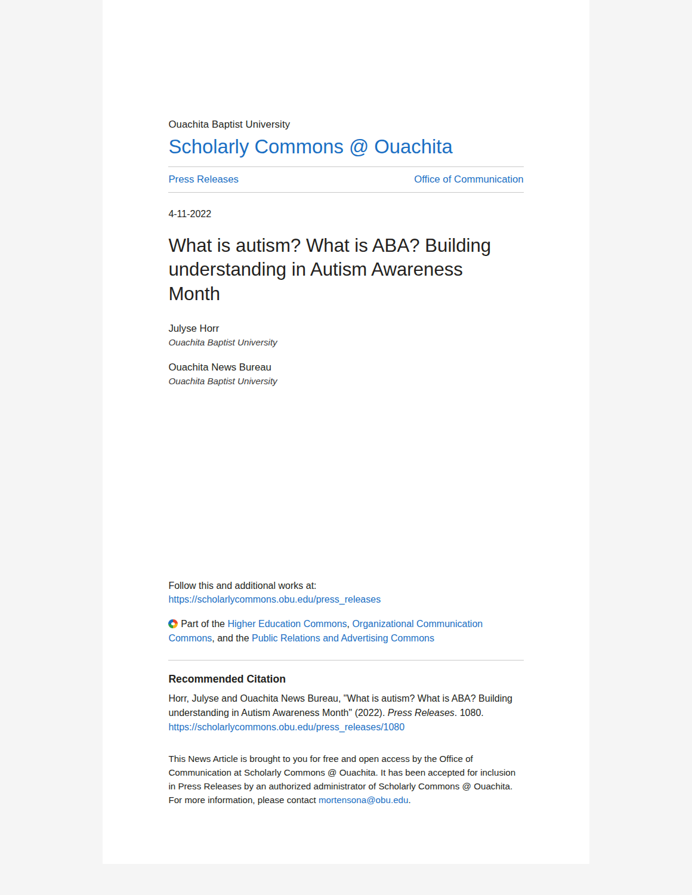Ouachita Baptist University
Scholarly Commons @ Ouachita
Press Releases Office of Communication
4-11-2022
What is autism? What is ABA? Building understanding in Autism Awareness Month
Julyse Horr
Ouachita Baptist University
Ouachita News Bureau
Ouachita Baptist University
Follow this and additional works at: https://scholarlycommons.obu.edu/press_releases
Part of the Higher Education Commons, Organizational Communication Commons, and the Public Relations and Advertising Commons
Recommended Citation
Horr, Julyse and Ouachita News Bureau, "What is autism? What is ABA? Building understanding in Autism Awareness Month" (2022). Press Releases. 1080.
https://scholarlycommons.obu.edu/press_releases/1080
This News Article is brought to you for free and open access by the Office of Communication at Scholarly Commons @ Ouachita. It has been accepted for inclusion in Press Releases by an authorized administrator of Scholarly Commons @ Ouachita. For more information, please contact mortensona@obu.edu.